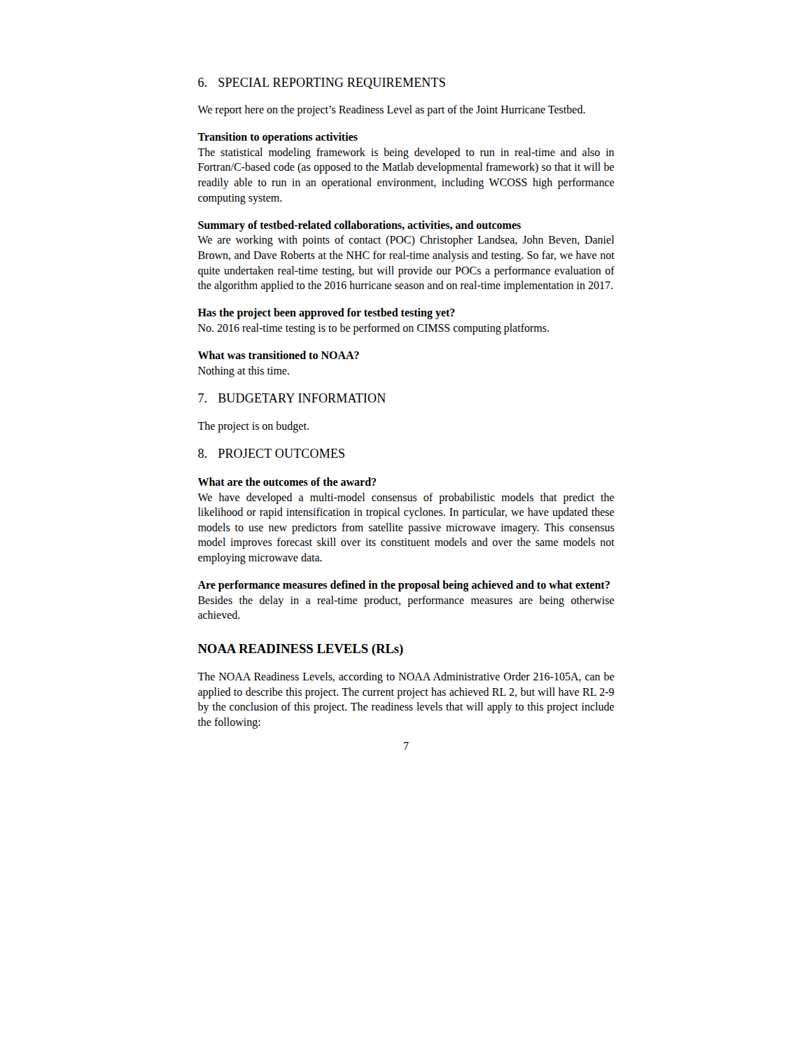6. SPECIAL REPORTING REQUIREMENTS
We report here on the project’s Readiness Level as part of the Joint Hurricane Testbed.
Transition to operations activities
The statistical modeling framework is being developed to run in real-time and also in Fortran/C-based code (as opposed to the Matlab developmental framework) so that it will be readily able to run in an operational environment, including WCOSS high performance computing system.
Summary of testbed-related collaborations, activities, and outcomes
We are working with points of contact (POC) Christopher Landsea, John Beven, Daniel Brown, and Dave Roberts at the NHC for real-time analysis and testing. So far, we have not quite undertaken real-time testing, but will provide our POCs a performance evaluation of the algorithm applied to the 2016 hurricane season and on real-time implementation in 2017.
Has the project been approved for testbed testing yet?
No. 2016 real-time testing is to be performed on CIMSS computing platforms.
What was transitioned to NOAA?
Nothing at this time.
7. BUDGETARY INFORMATION
The project is on budget.
8. PROJECT OUTCOMES
What are the outcomes of the award?
We have developed a multi-model consensus of probabilistic models that predict the likelihood or rapid intensification in tropical cyclones. In particular, we have updated these models to use new predictors from satellite passive microwave imagery. This consensus model improves forecast skill over its constituent models and over the same models not employing microwave data.
Are performance measures defined in the proposal being achieved and to what extent?
Besides the delay in a real-time product, performance measures are being otherwise achieved.
NOAA READINESS LEVELS (RLs)
The NOAA Readiness Levels, according to NOAA Administrative Order 216-105A, can be applied to describe this project. The current project has achieved RL 2, but will have RL 2-9 by the conclusion of this project. The readiness levels that will apply to this project include the following:
7